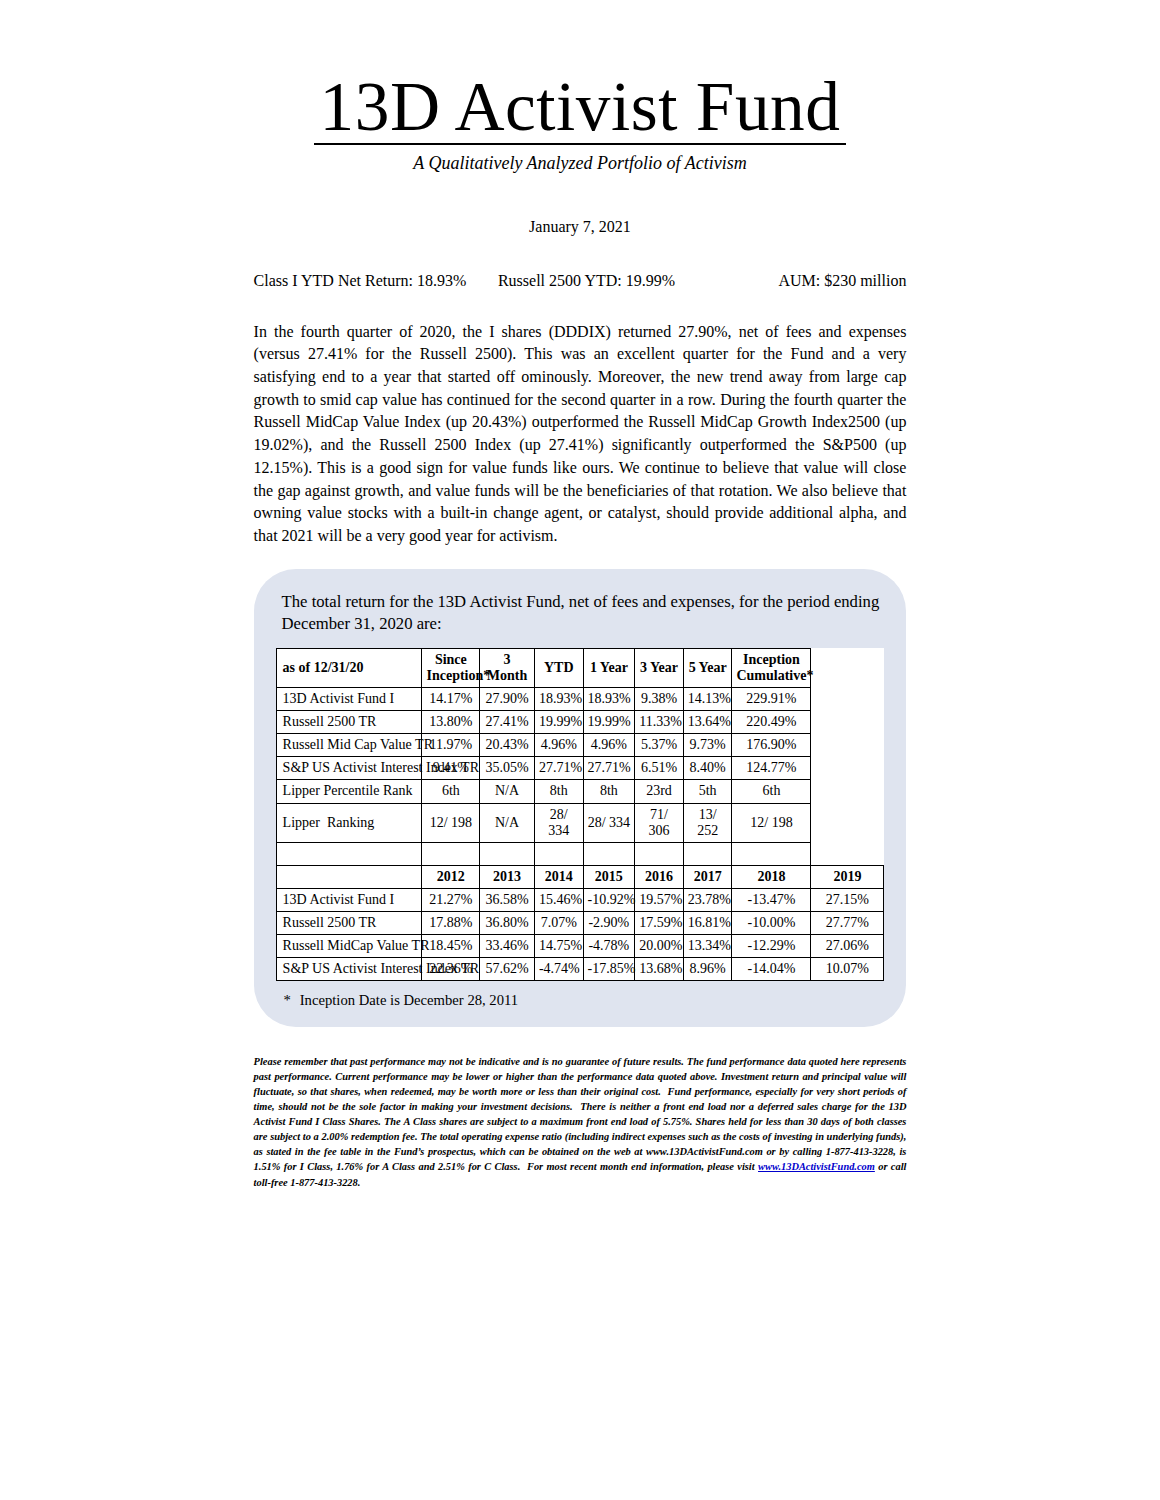13D Activist Fund
A Qualitatively Analyzed Portfolio of Activism
January 7, 2021
Class I YTD Net Return: 18.93% Russell 2500 YTD: 19.99% AUM: $230 million
In the fourth quarter of 2020, the I shares (DDDIX) returned 27.90%, net of fees and expenses (versus 27.41% for the Russell 2500). This was an excellent quarter for the Fund and a very satisfying end to a year that started off ominously. Moreover, the new trend away from large cap growth to smid cap value has continued for the second quarter in a row. During the fourth quarter the Russell MidCap Value Index (up 20.43%) outperformed the Russell MidCap Growth Index2500 (up 19.02%), and the Russell 2500 Index (up 27.41%) significantly outperformed the S&P500 (up 12.15%). This is a good sign for value funds like ours. We continue to believe that value will close the gap against growth, and value funds will be the beneficiaries of that rotation. We also believe that owning value stocks with a built-in change agent, or catalyst, should provide additional alpha, and that 2021 will be a very good year for activism.
The total return for the 13D Activist Fund, net of fees and expenses, for the period ending December 31, 2020 are:
| as of 12/31/20 | Since Inception* | 3 Month | YTD | 1 Year | 3 Year | 5 Year | Inception Cumulative* | |
| --- | --- | --- | --- | --- | --- | --- | --- | --- |
| 13D Activist Fund I | 14.17% | 27.90% | 18.93% | 18.93% | 9.38% | 14.13% | 229.91% | |
| Russell 2500 TR | 13.80% | 27.41% | 19.99% | 19.99% | 11.33% | 13.64% | 220.49% | |
| Russell Mid Cap Value TR | 11.97% | 20.43% | 4.96% | 4.96% | 5.37% | 9.73% | 176.90% | |
| S&P US Activist Interest Index TR | 9.41% | 35.05% | 27.71% | 27.71% | 6.51% | 8.40% | 124.77% | |
| Lipper Percentile Rank | 6th | N/A | 8th | 8th | 23rd | 5th | 6th | |
| Lipper Ranking | 12/ 198 | N/A | 28/ 334 | 28/ 334 | 71/ 306 | 13/ 252 | 12/ 198 | |
| | 2012 | 2013 | 2014 | 2015 | 2016 | 2017 | 2018 | 2019 |
| 13D Activist Fund I | 21.27% | 36.58% | 15.46% | -10.92% | 19.57% | 23.78% | -13.47% | 27.15% |
| Russell 2500 TR | 17.88% | 36.80% | 7.07% | -2.90% | 17.59% | 16.81% | -10.00% | 27.77% |
| Russell MidCap Value TR | 18.45% | 33.46% | 14.75% | -4.78% | 20.00% | 13.34% | -12.29% | 27.06% |
| S&P US Activist Interest Index TR | 22.36% | 57.62% | -4.74% | -17.85% | 13.68% | 8.96% | -14.04% | 10.07% |
*Inception Date is December 28, 2011
Please remember that past performance may not be indicative and is no guarantee of future results. The fund performance data quoted here represents past performance. Current performance may be lower or higher than the performance data quoted above. Investment return and principal value will fluctuate, so that shares, when redeemed, may be worth more or less than their original cost. Fund performance, especially for very short periods of time, should not be the sole factor in making your investment decisions. There is neither a front end load nor a deferred sales charge for the 13D Activist Fund I Class Shares. The A Class shares are subject to a maximum front end load of 5.75%. Shares held for less than 30 days of both classes are subject to a 2.00% redemption fee. The total operating expense ratio (including indirect expenses such as the costs of investing in underlying funds), as stated in the fee table in the Fund’s prospectus, which can be obtained on the web at www.13DActivistFund.com or by calling 1-877-413-3228, is 1.51% for I Class, 1.76% for A Class and 2.51% for C Class. For most recent month end information, please visit www.13DActivistFund.com or call toll-free 1-877-413-3228.